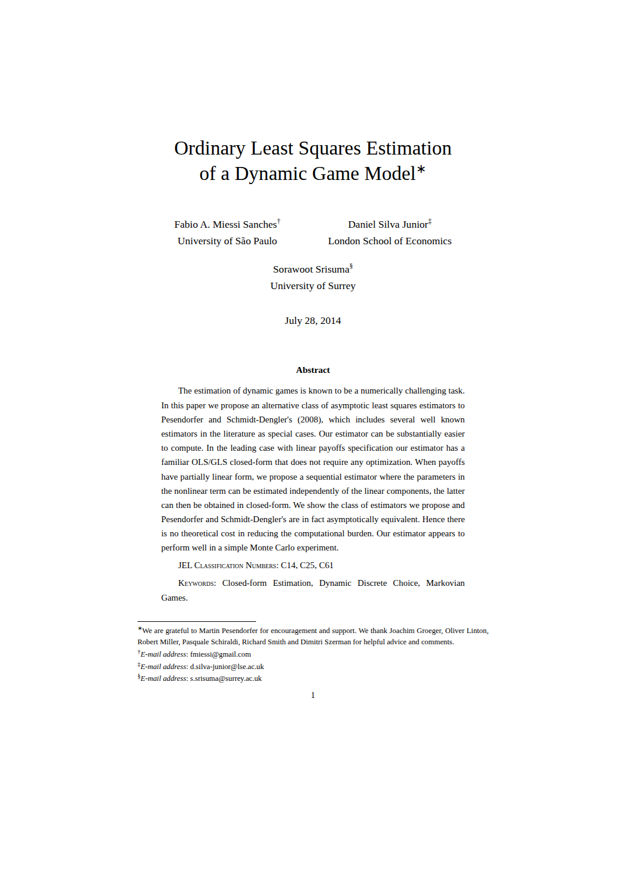Ordinary Least Squares Estimation
of a Dynamic Game Model∗
| Fabio A. Miessi Sanches † | Daniel Silva Junior ‡ |
| University of São Paulo | London School of Economics |
Sorawoot Srisuma§
University of Surrey
July 28, 2014
Abstract
The estimation of dynamic games is known to be a numerically challenging task. In this paper we propose an alternative class of asymptotic least squares estimators to Pesendorfer and Schmidt-Dengler's (2008), which includes several well known estimators in the literature as special cases. Our estimator can be substantially easier to compute. In the leading case with linear payoffs specification our estimator has a familiar OLS/GLS closed-form that does not require any optimization. When payoffs have partially linear form, we propose a sequential estimator where the parameters in the nonlinear term can be estimated independently of the linear components, the latter can then be obtained in closed-form. We show the class of estimators we propose and Pesendorfer and Schmidt-Dengler's are in fact asymptotically equivalent. Hence there is no theoretical cost in reducing the computational burden. Our estimator appears to perform well in a simple Monte Carlo experiment.
JEL Classification Numbers: C14, C25, C61
Keywords: Closed-form Estimation, Dynamic Discrete Choice, Markovian Games.
∗We are grateful to Martin Pesendorfer for encouragement and support. We thank Joachim Groeger, Oliver Linton, Robert Miller, Pasquale Schiraldi, Richard Smith and Dimitri Szerman for helpful advice and comments.
†E-mail address: fmiessi@gmail.com
‡E-mail address: d.silva-junior@lse.ac.uk
§E-mail address: s.srisuma@surrey.ac.uk
1